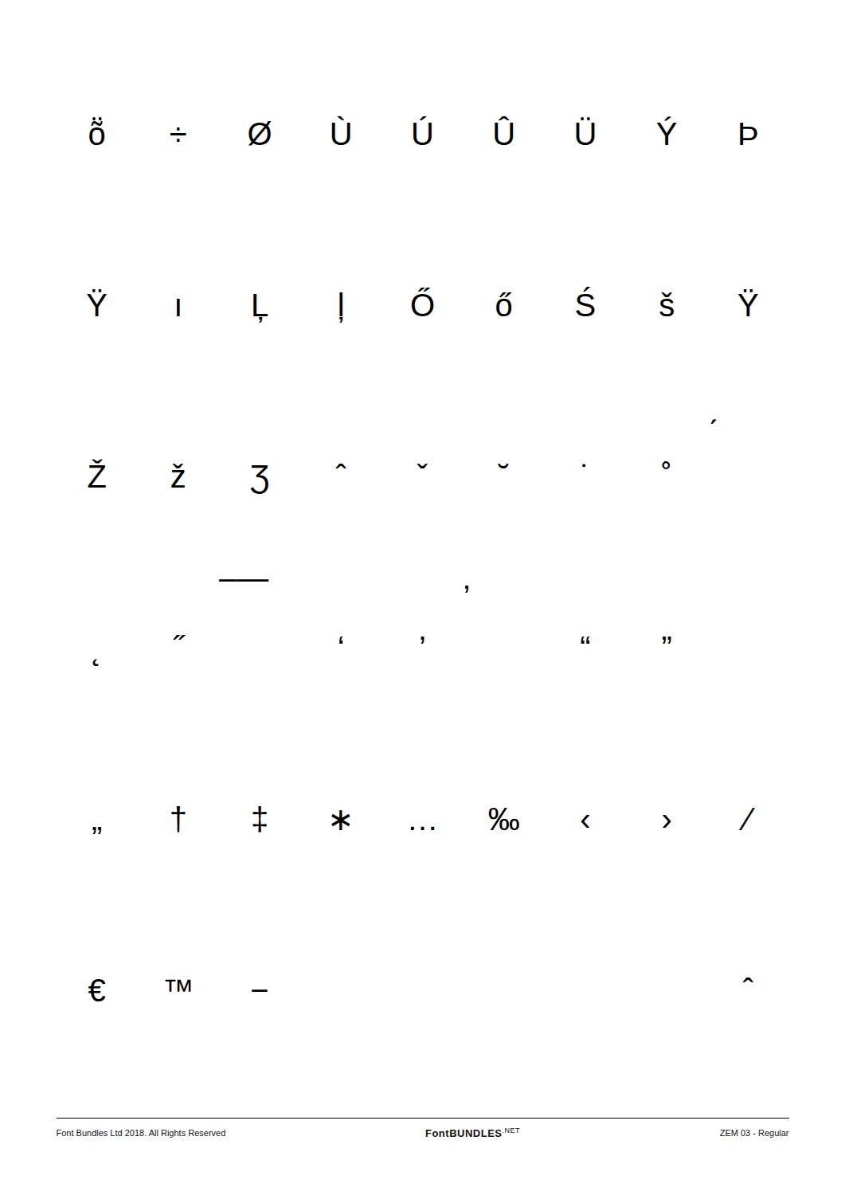| ṏ | ÷ | Ø | Ù | Ú | Û | Ü | Ý | Þ |
| Ÿ | ı | Ļ | ļ | Ő | ő | Ś | š | Ÿ |
| Ž | ž | Ʒ | ˆ | ˇ | ˘ | ˙ | ˚ | ˏ |
| ˛ | ˝ | – | — | ‘ | ’ | ‚ | “ | ” |
| „ | † | ‡ | ∗ | … | ‰ | ‹ | › | ⁄ |
| € | ™ | − | | | | | | ˆ |
Font Bundles Ltd 2018. All Rights Reserved
FontBUNDLES.NET
ZEM 03 - Regular